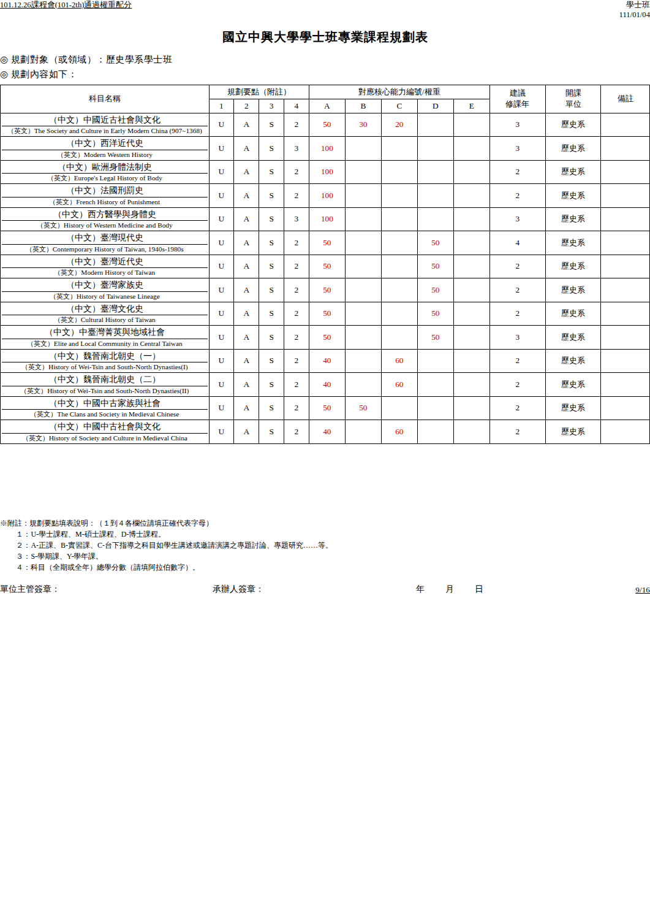101.12.26課程會(101-2th)通過權重配分
學士班
111/01/04
國立中興大學學士班專業課程規劃表
◎規劃對象（或領域）：歷史學系學士班
◎規劃內容如下：
| 科目名稱 | 規劃要點（附註） | 對應核心能力編號/權重 | 建議 修課年 | 開課 單位 | 備註 |
| --- | --- | --- | --- | --- | --- |
| 1 | 2 | 3 | 4 | A | B | C | D | E |
| （中文）中國近古社會與文化 （英文）The Society and Culture in Early Modern China (907~1368) | U | A | S | 2 | 50 | 30 | 20 | | | 3 | 歷史系 | |
| （中文）西洋近代史 （英文）Modern Western History | U | A | S | 3 | 100 | | | | | 3 | 歷史系 | |
| （中文）歐洲身體法制史 （英文）Europe's Legal History of Body | U | A | S | 2 | 100 | | | | | 2 | 歷史系 | |
| （中文）法國刑罰史 （英文）French History of Punishment | U | A | S | 2 | 100 | | | | | 2 | 歷史系 | |
| （中文）西方醫學與身體史 （英文）History of Western Medicine and Body | U | A | S | 3 | 100 | | | | | 3 | 歷史系 | |
| （中文）臺灣現代史 （英文）Contemporary History of Taiwan, 1940s-1980s | U | A | S | 2 | 50 | | | 50 | | 4 | 歷史系 | |
| （中文）臺灣近代史 （英文）Modern History of Taiwan | U | A | S | 2 | 50 | | | 50 | | 2 | 歷史系 | |
| （中文）臺灣家族史 （英文）History of Taiwanese Lineage | U | A | S | 2 | 50 | | | 50 | | 2 | 歷史系 | |
| （中文）臺灣文化史 （英文）Cultural History of Taiwan | U | A | S | 2 | 50 | | | 50 | | 2 | 歷史系 | |
| （中文）中臺灣菁英與地域社會 （英文）Elite and Local Community in Central Taiwan | U | A | S | 2 | 50 | | | 50 | | 3 | 歷史系 | |
| （中文）魏晉南北朝史（一） （英文）History of Wei-Tsin and South-North Dynasties(I) | U | A | S | 2 | 40 | | 60 | | | 2 | 歷史系 | |
| （中文）魏晉南北朝史（二） （英文）History of Wei-Tsin and South-North Dynasties(II) | U | A | S | 2 | 40 | | 60 | | | 2 | 歷史系 | |
| （中文）中國中古家族與社會 （英文）The Clans and Society in Medieval Chinese | U | A | S | 2 | 50 | 50 | | | | 2 | 歷史系 | |
| （中文）中國中古社會與文化 （英文）History of Society and Culture in Medieval China | U | A | S | 2 | 40 | | 60 | | | 2 | 歷史系 | |
※附註：規劃要點填表說明：（１到４各欄位請填正確代表字母）
１：U-學士課程、M-碩士課程、D-博士課程。
２：A-正課、B-實習課、C-台下指導之科目如學生講述或邀請演講之專題討論、專題研究……等。
３：S-學期課、Y-學年課。
４：科目（全期或全年）總學分數（請填阿拉伯數字）。
單位主管簽章：
承辦人簽章：
年 月 日
9/16